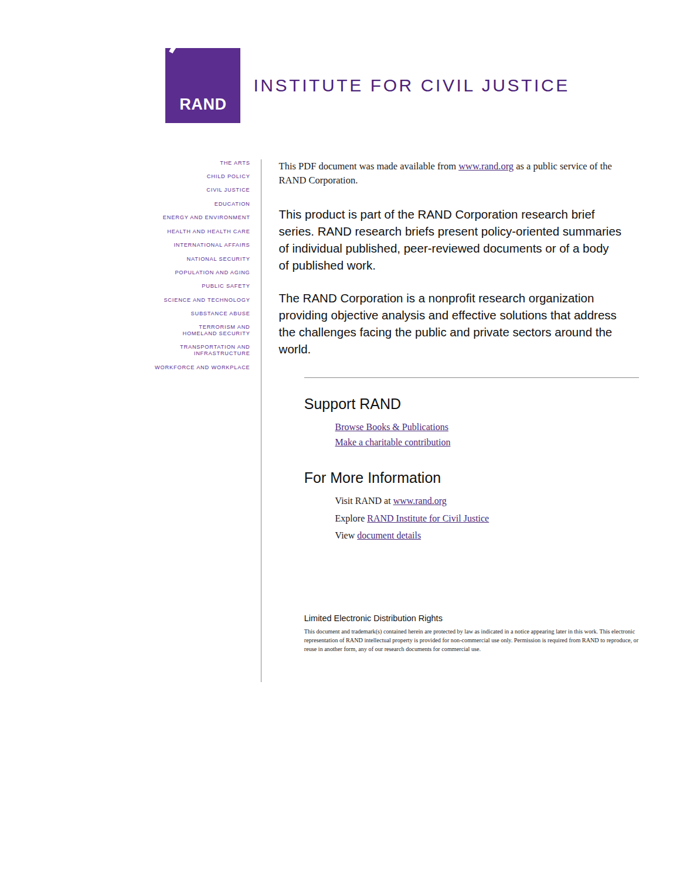RAND
INSTITUTE FOR CIVIL JUSTICE
THE ARTS
CHILD POLICY
CIVIL JUSTICE
EDUCATION
ENERGY AND ENVIRONMENT
HEALTH AND HEALTH CARE
INTERNATIONAL AFFAIRS
NATIONAL SECURITY
POPULATION AND AGING
PUBLIC SAFETY
SCIENCE AND TECHNOLOGY
SUBSTANCE ABUSE
TERRORISM AND
HOMELAND SECURITY
TRANSPORTATION AND
INFRASTRUCTURE
WORKFORCE AND WORKPLACE
This PDF document was made available from www.rand.org as a public service of the RAND Corporation.
This product is part of the RAND Corporation research brief series. RAND research briefs present policy-oriented summaries of individual published, peer-reviewed documents or of a body of published work.
The RAND Corporation is a nonprofit research organization providing objective analysis and effective solutions that address the challenges facing the public and private sectors around the world.
Support RAND
Browse Books & Publications
Make a charitable contribution
For More Information
Visit RAND at www.rand.org
Explore RAND Institute for Civil Justice
View document details
Limited Electronic Distribution Rights
This document and trademark(s) contained herein are protected by law as indicated in a notice appearing later in this work. This electronic representation of RAND intellectual property is provided for non-commercial use only. Permission is required from RAND to reproduce, or reuse in another form, any of our research documents for commercial use.